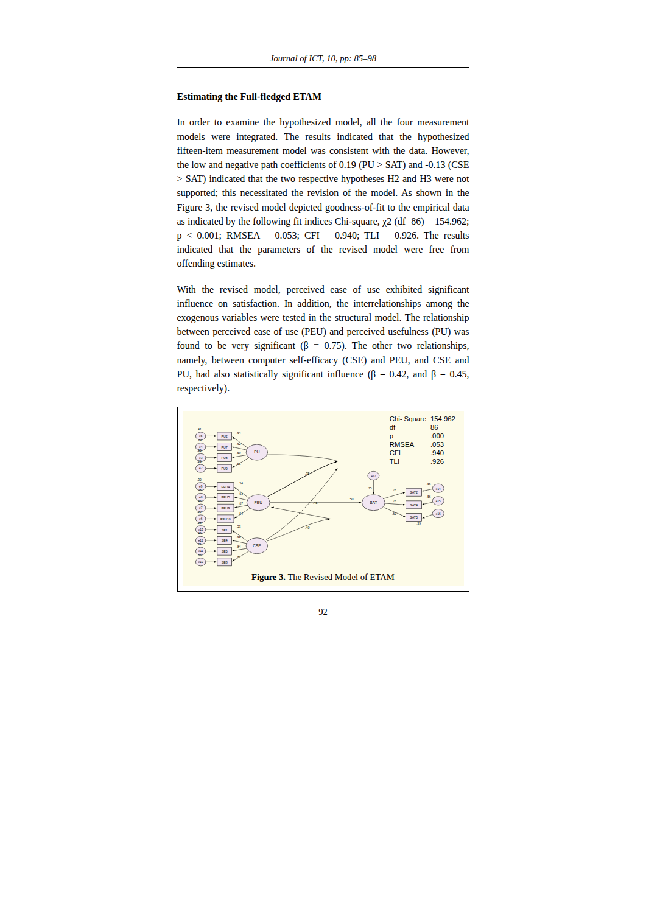Journal of ICT, 10, pp: 85–98
Estimating the Full-fledged ETAM
In order to examine the hypothesized model, all the four measurement models were integrated. The results indicated that the hypothesized fifteen-item measurement model was consistent with the data. However, the low and negative path coefficients of 0.19 (PU > SAT) and -0.13 (CSE > SAT) indicated that the two respective hypotheses H2 and H3 were not supported; this necessitated the revision of the model. As shown in the Figure 3, the revised model depicted goodness-of-fit to the empirical data as indicated by the following fit indices Chi-square, χ2 (df=86) = 154.962; p < 0.001; RMSEA = 0.053; CFI = 0.940; TLI = 0.926. The results indicated that the parameters of the revised model were free from offending estimates.
With the revised model, perceived ease of use exhibited significant influence on satisfaction. In addition, the interrelationships among the exogenous variables were tested in the structural model. The relationship between perceived ease of use (PEU) and perceived usefulness (PU) was found to be very significant (β = 0.75). The other two relationships, namely, between computer self-efficacy (CSE) and PEU, and CSE and PU, had also statistically significant influence (β = 0.42, and β = 0.45, respectively).
| Chi- Square | 154.962 |
| df | 86 |
| p | .000 |
| RMSEA | .053 |
| CFI | .940 |
| TLI | .926 |
e5 e4 e3 e2 PU2 PU7 PU8 PU9 .41 .39 .35 .26 PU .64 .62 .59 .51 e9 e8 e7 e6 PEU4 PEU5 PEU9 PEU10 .30 .38 .45 .29 PEU .54 .61 .67 .54 e13 e12 e11 e10 SE1 SE4 SE5 SE8 .28 .46 .71 .66 CSE .53 .68 .84 .81 e17 SAT .25 SAT2 SAT4 SAT5 .75 .75 .62 e14 e15 e16 .56 .56 .39 .50 .75 .45 .40
Figure 3. The Revised Model of ETAM
92